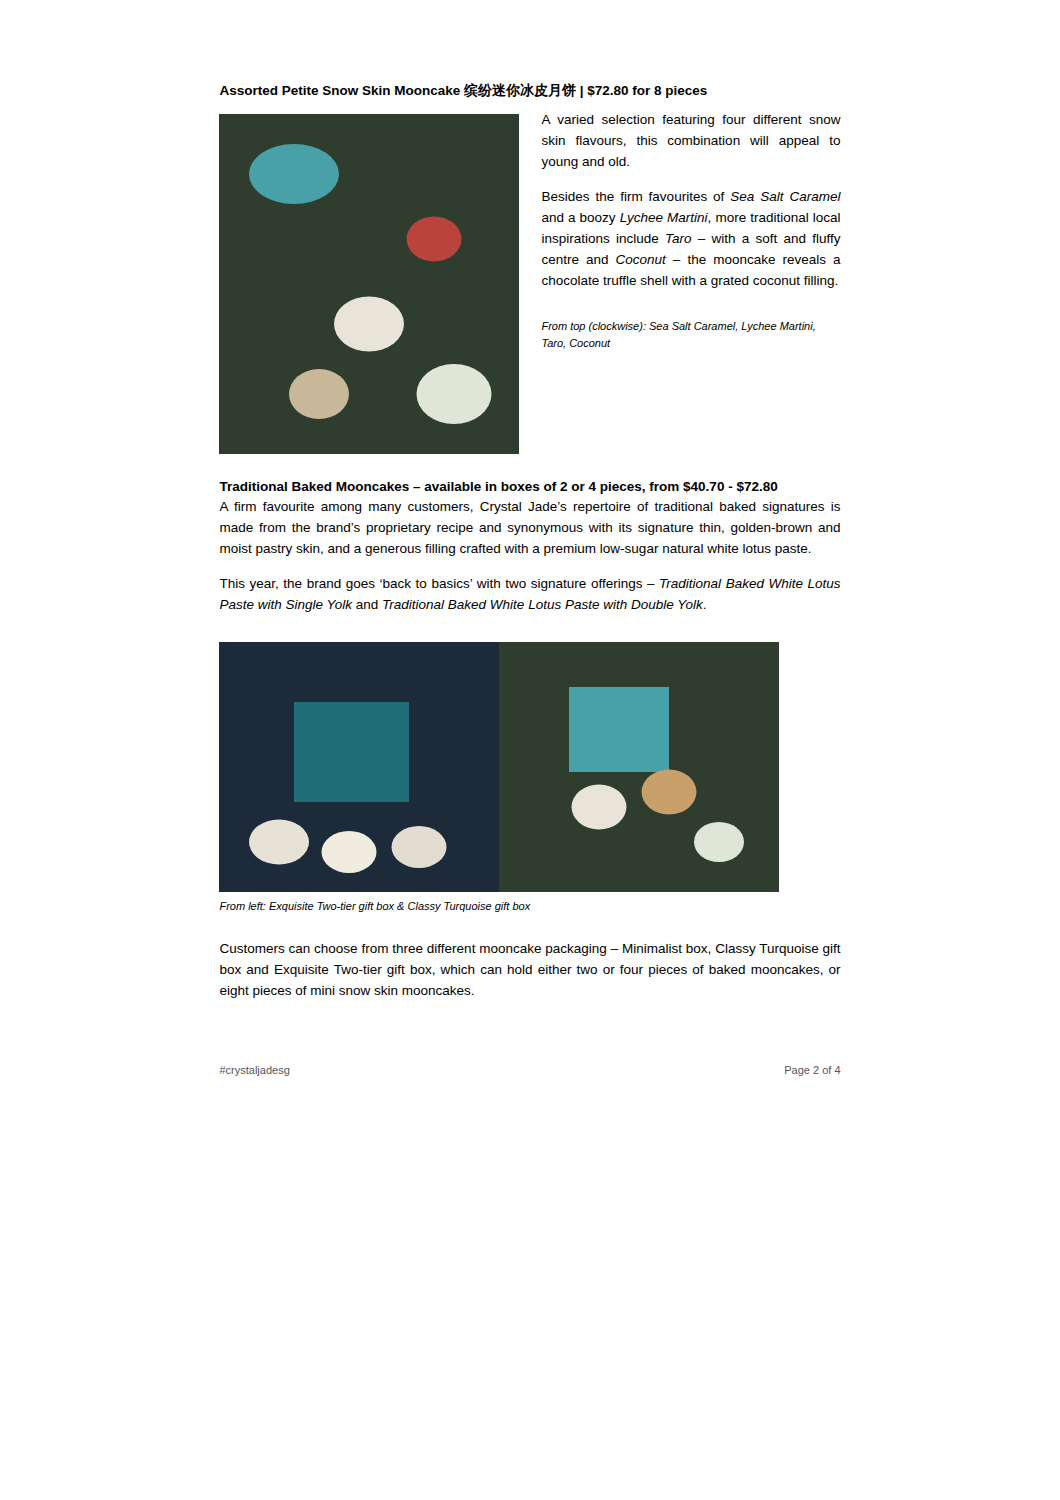Assorted Petite Snow Skin Mooncake 缤纷迷你冰皮月饼 | $72.80 for 8 pieces
A varied selection featuring four different snow skin flavours, this combination will appeal to young and old.
Besides the firm favourites of Sea Salt Caramel and a boozy Lychee Martini, more traditional local inspirations include Taro – with a soft and fluffy centre and Coconut – the mooncake reveals a chocolate truffle shell with a grated coconut filling.
From top (clockwise): Sea Salt Caramel, Lychee Martini, Taro, Coconut
Traditional Baked Mooncakes – available in boxes of 2 or 4 pieces, from $40.70 - $72.80
A firm favourite among many customers, Crystal Jade’s repertoire of traditional baked signatures is made from the brand’s proprietary recipe and synonymous with its signature thin, golden-brown and moist pastry skin, and a generous filling crafted with a premium low-sugar natural white lotus paste.
This year, the brand goes ‘back to basics’ with two signature offerings – Traditional Baked White Lotus Paste with Single Yolk and Traditional Baked White Lotus Paste with Double Yolk.
From left: Exquisite Two-tier gift box & Classy Turquoise gift box
Customers can choose from three different mooncake packaging – Minimalist box, Classy Turquoise gift box and Exquisite Two-tier gift box, which can hold either two or four pieces of baked mooncakes, or eight pieces of mini snow skin mooncakes.
#crystaljadesg Page 2 of 4